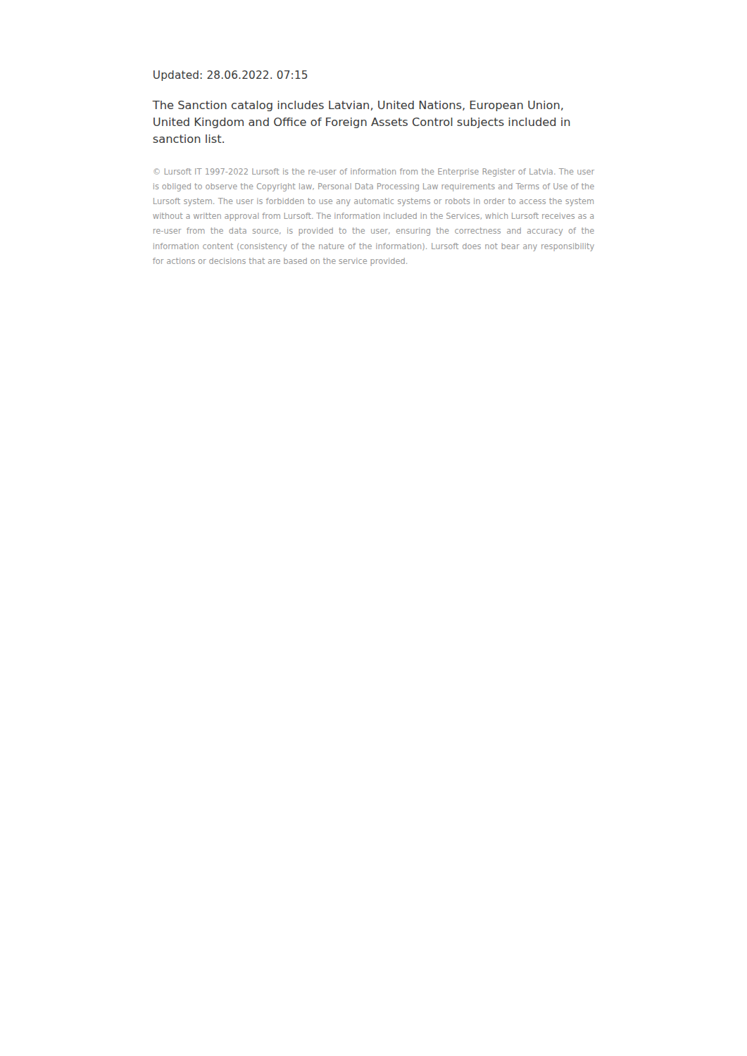Updated: 28.06.2022. 07:15
The Sanction catalog includes Latvian, United Nations, European Union, United Kingdom and Office of Foreign Assets Control subjects included in sanction list.
© Lursoft IT 1997-2022 Lursoft is the re-user of information from the Enterprise Register of Latvia. The user is obliged to observe the Copyright law, Personal Data Processing Law requirements and Terms of Use of the Lursoft system. The user is forbidden to use any automatic systems or robots in order to access the system without a written approval from Lursoft. The information included in the Services, which Lursoft receives as a re-user from the data source, is provided to the user, ensuring the correctness and accuracy of the information content (consistency of the nature of the information). Lursoft does not bear any responsibility for actions or decisions that are based on the service provided.